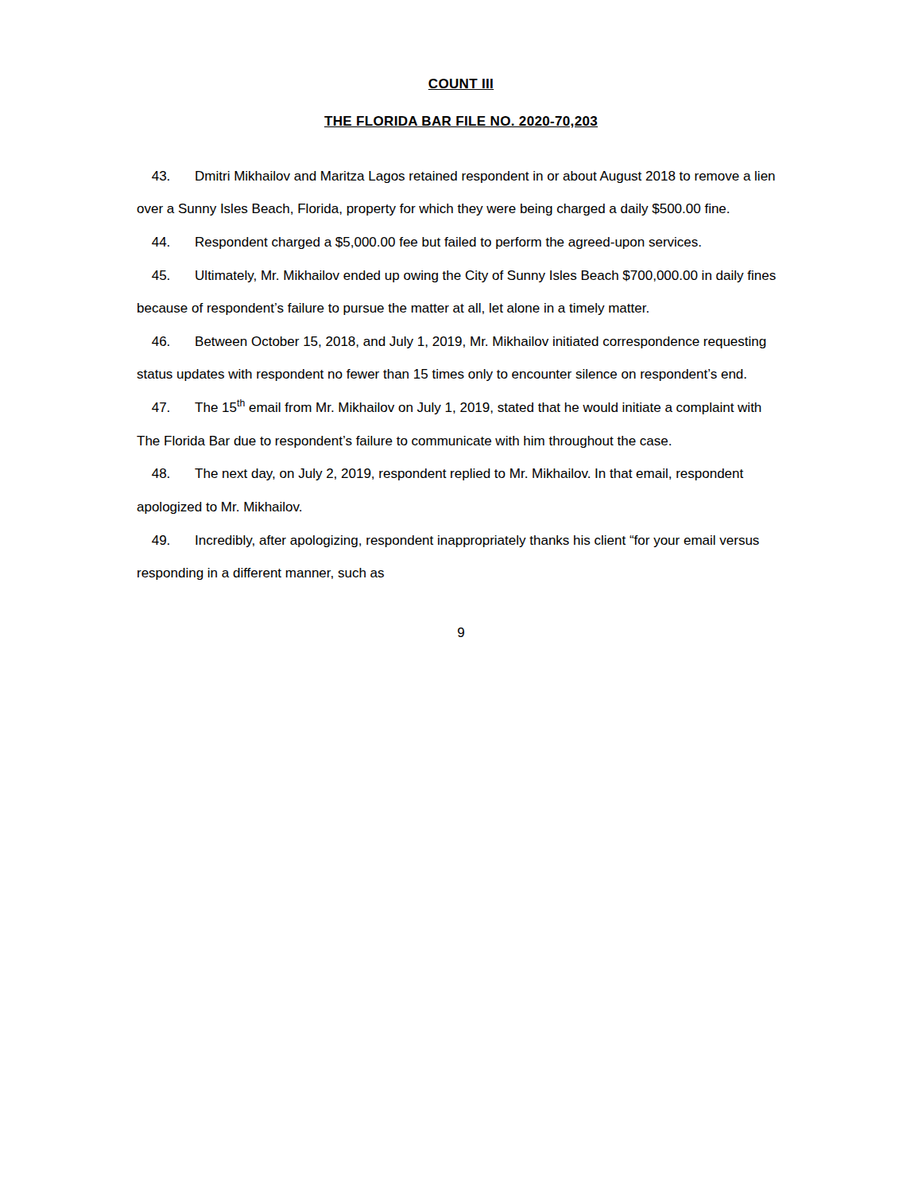COUNT III
THE FLORIDA BAR FILE NO. 2020-70,203
Dmitri Mikhailov and Maritza Lagos retained respondent in or about August 2018 to remove a lien over a Sunny Isles Beach, Florida, property for which they were being charged a daily $500.00 fine.
Respondent charged a $5,000.00 fee but failed to perform the agreed-upon services.
Ultimately, Mr. Mikhailov ended up owing the City of Sunny Isles Beach $700,000.00 in daily fines because of respondent’s failure to pursue the matter at all, let alone in a timely matter.
Between October 15, 2018, and July 1, 2019, Mr. Mikhailov initiated correspondence requesting status updates with respondent no fewer than 15 times only to encounter silence on respondent’s end.
The 15th email from Mr. Mikhailov on July 1, 2019, stated that he would initiate a complaint with The Florida Bar due to respondent’s failure to communicate with him throughout the case.
The next day, on July 2, 2019, respondent replied to Mr. Mikhailov. In that email, respondent apologized to Mr. Mikhailov.
Incredibly, after apologizing, respondent inappropriately thanks his client “for your email versus responding in a different manner, such as
9